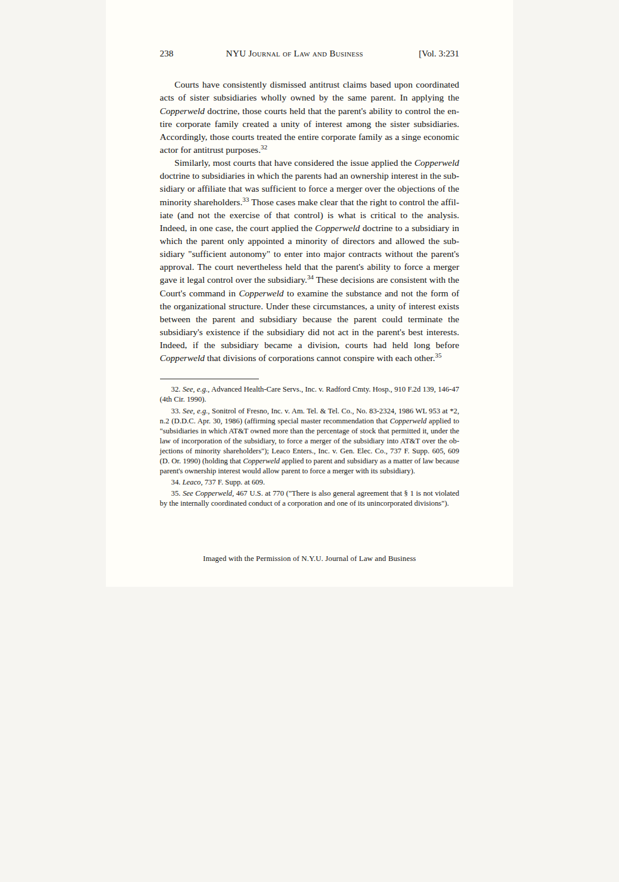238 NYU Journal of Law and Business [Vol. 3:231
Courts have consistently dismissed antitrust claims based upon coordinated acts of sister subsidiaries wholly owned by the same parent. In applying the Copperweld doctrine, those courts held that the parent's ability to control the entire corporate family created a unity of interest among the sister subsidiaries. Accordingly, those courts treated the entire corporate family as a singe economic actor for antitrust purposes.32
Similarly, most courts that have considered the issue applied the Copperweld doctrine to subsidiaries in which the parents had an ownership interest in the subsidiary or affiliate that was sufficient to force a merger over the objections of the minority shareholders.33 Those cases make clear that the right to control the affiliate (and not the exercise of that control) is what is critical to the analysis. Indeed, in one case, the court applied the Copperweld doctrine to a subsidiary in which the parent only appointed a minority of directors and allowed the subsidiary "sufficient autonomy" to enter into major contracts without the parent's approval. The court nevertheless held that the parent's ability to force a merger gave it legal control over the subsidiary.34 These decisions are consistent with the Court's command in Copperweld to examine the substance and not the form of the organizational structure. Under these circumstances, a unity of interest exists between the parent and subsidiary because the parent could terminate the subsidiary's existence if the subsidiary did not act in the parent's best interests. Indeed, if the subsidiary became a division, courts had held long before Copperweld that divisions of corporations cannot conspire with each other.35
32. See, e.g., Advanced Health-Care Servs., Inc. v. Radford Cmty. Hosp., 910 F.2d 139, 146-47 (4th Cir. 1990).
33. See, e.g., Sonitrol of Fresno, Inc. v. Am. Tel. & Tel. Co., No. 83-2324, 1986 WL 953 at *2, n.2 (D.D.C. Apr. 30, 1986) (affirming special master recommendation that Copperweld applied to "subsidiaries in which AT&T owned more than the percentage of stock that permitted it, under the law of incorporation of the subsidiary, to force a merger of the subsidiary into AT&T over the objections of minority shareholders"); Leaco Enters., Inc. v. Gen. Elec. Co., 737 F. Supp. 605, 609 (D. Or. 1990) (holding that Copperweld applied to parent and subsidiary as a matter of law because parent's ownership interest would allow parent to force a merger with its subsidiary).
34. Leaco, 737 F. Supp. at 609.
35. See Copperweld, 467 U.S. at 770 ("There is also general agreement that § 1 is not violated by the internally coordinated conduct of a corporation and one of its unincorporated divisions").
Imaged with the Permission of N.Y.U. Journal of Law and Business